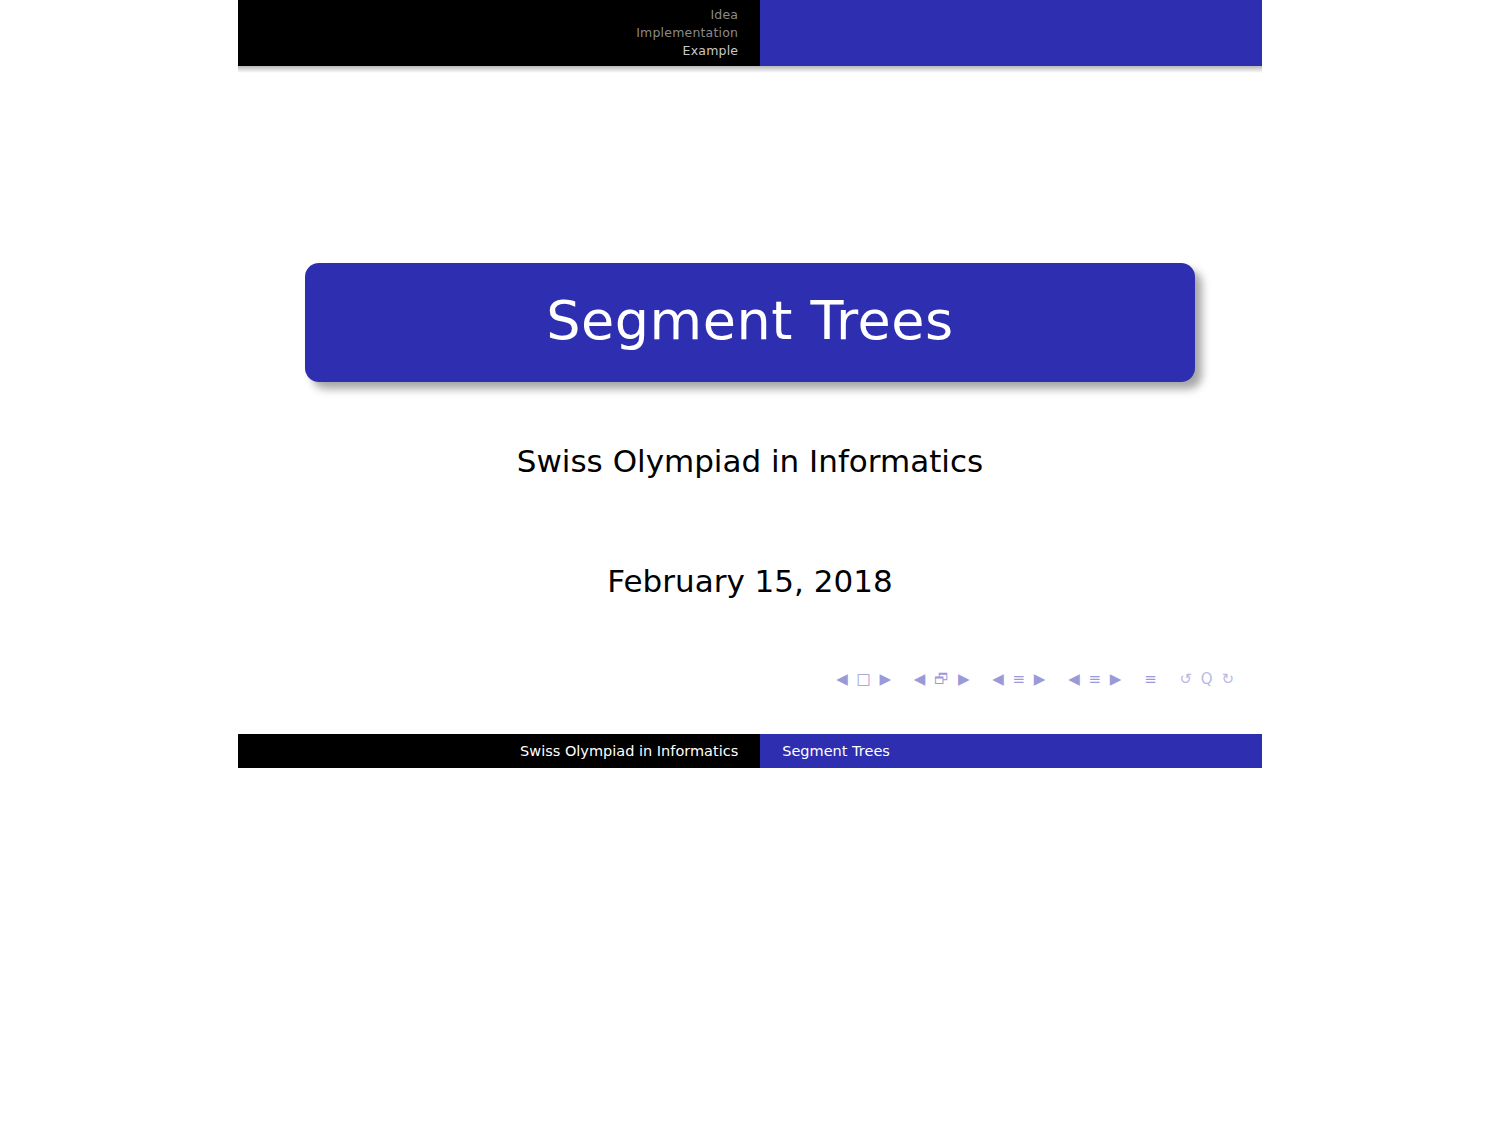Idea Implementation Example
Segment Trees
Swiss Olympiad in Informatics
February 15, 2018
◀ □ ▶ ◀ 🗗 ▶ ◀ ≡ ▶ ◀ ≡ ▶ ≡ ↺ Q ↻
Swiss Olympiad in Informatics
Segment Trees